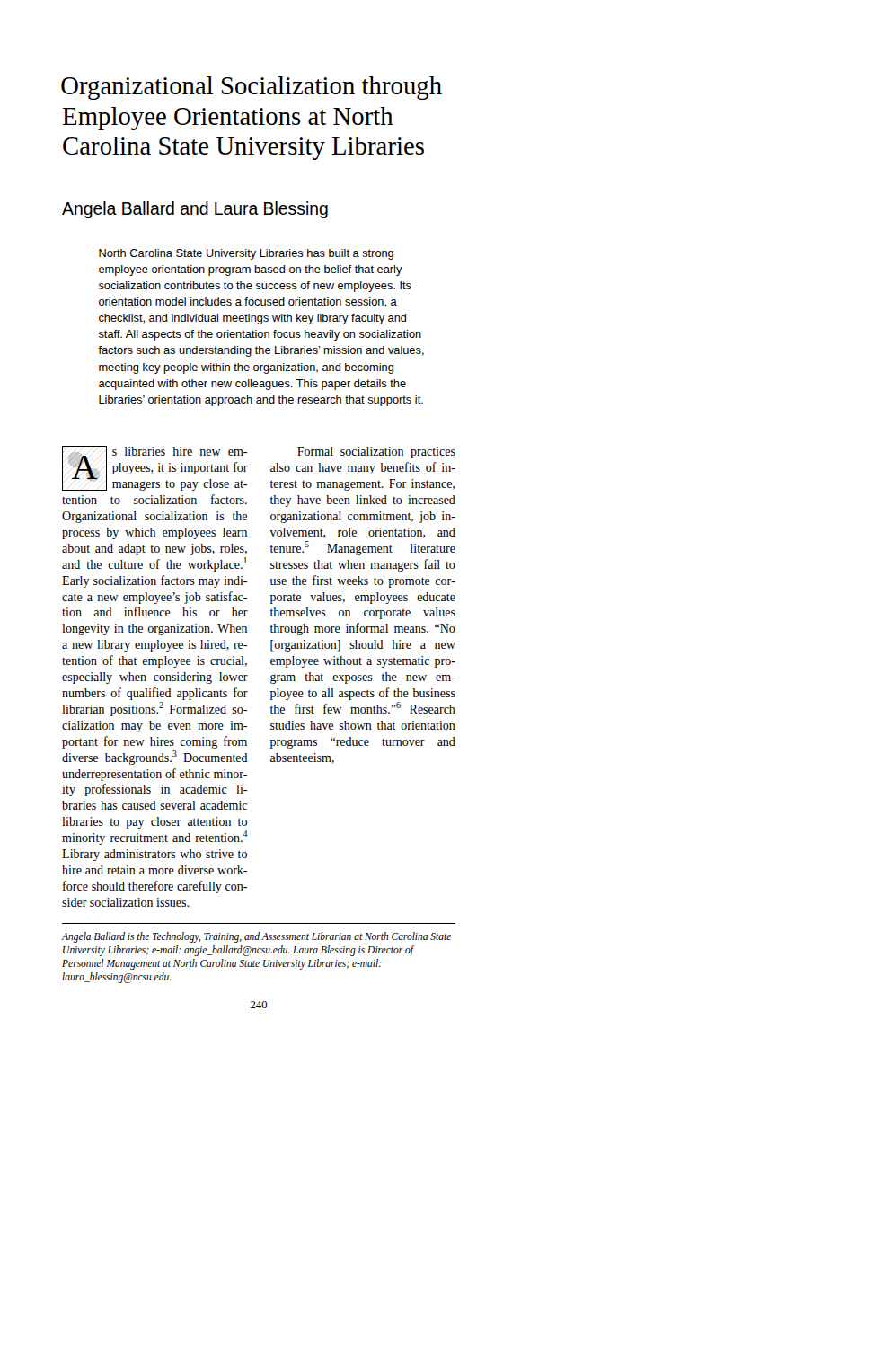Organizational Socialization through Employee Orientations at North Carolina State University Libraries
Angela Ballard and Laura Blessing
North Carolina State University Libraries has built a strong employee orientation program based on the belief that early socialization contributes to the success of new employees. Its orientation model includes a focused orientation session, a checklist, and individual meetings with key library faculty and staff. All aspects of the orientation focus heavily on socialization factors such as understanding the Libraries’ mission and values, meeting key people within the organization, and becoming acquainted with other new colleagues. This paper details the Libraries’ orientation approach and the research that supports it.
s libraries hire new employees, it is important for managers to pay close attention to socialization factors. Organizational socialization is the process by which employees learn about and adapt to new jobs, roles, and the culture of the workplace.1 Early socialization factors may indicate a new employee’s job satisfaction and influence his or her longevity in the organization. When a new library employee is hired, retention of that employee is crucial, especially when considering lower numbers of qualified applicants for librarian positions.2 Formalized socialization may be even more important for new hires coming from diverse backgrounds.3 Documented underrepresentation of ethnic minority professionals in academic libraries has caused several academic libraries to pay closer attention to minority recruitment and retention.4 Library administrators who strive to hire and retain a more diverse workforce should therefore carefully consider socialization issues.
Formal socialization practices also can have many benefits of interest to management. For instance, they have been linked to increased organizational commitment, job involvement, role orientation, and tenure.5 Management literature stresses that when managers fail to use the first weeks to promote corporate values, employees educate themselves on corporate values through more informal means. “No [organization] should hire a new employee without a systematic program that exposes the new employee to all aspects of the business the first few months.”6 Research studies have shown that orientation programs “reduce turnover and absenteeism,
Angela Ballard is the Technology, Training, and Assessment Librarian at North Carolina State University Libraries; e-mail: angie_ballard@ncsu.edu. Laura Blessing is Director of Personnel Management at North Carolina State University Libraries; e-mail: laura_blessing@ncsu.edu.
240